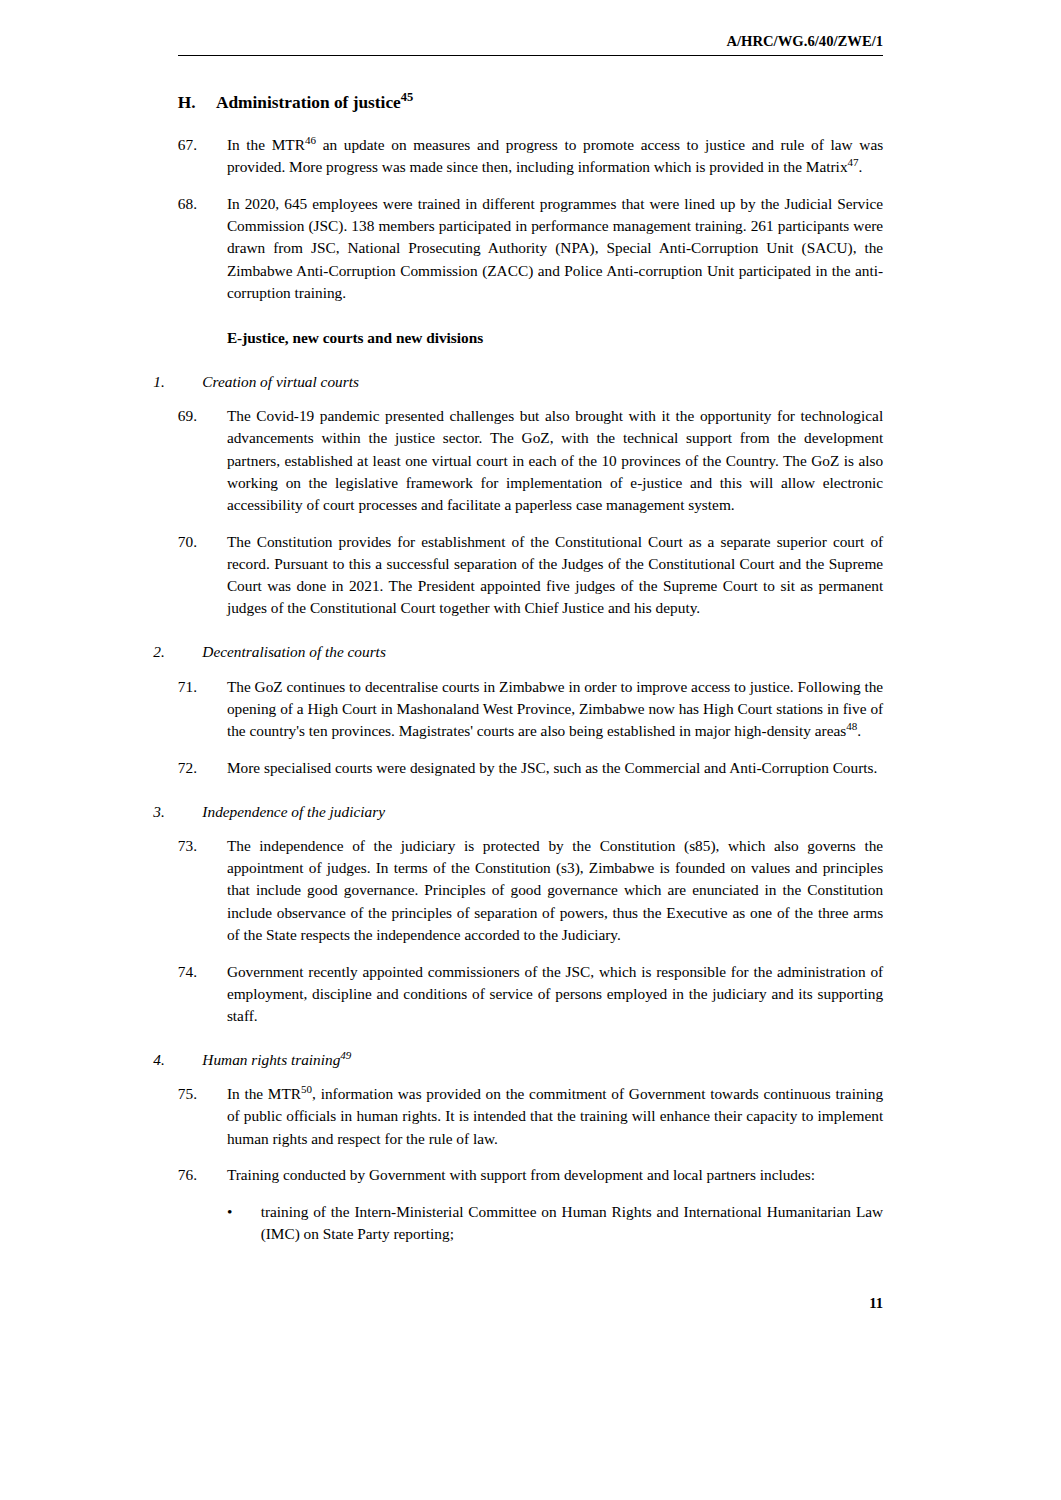A/HRC/WG.6/40/ZWE/1
H. Administration of justice45
67. In the MTR46 an update on measures and progress to promote access to justice and rule of law was provided. More progress was made since then, including information which is provided in the Matrix47.
68. In 2020, 645 employees were trained in different programmes that were lined up by the Judicial Service Commission (JSC). 138 members participated in performance management training. 261 participants were drawn from JSC, National Prosecuting Authority (NPA), Special Anti-Corruption Unit (SACU), the Zimbabwe Anti-Corruption Commission (ZACC) and Police Anti-corruption Unit participated in the anti-corruption training.
E-justice, new courts and new divisions
1. Creation of virtual courts
69. The Covid-19 pandemic presented challenges but also brought with it the opportunity for technological advancements within the justice sector. The GoZ, with the technical support from the development partners, established at least one virtual court in each of the 10 provinces of the Country. The GoZ is also working on the legislative framework for implementation of e-justice and this will allow electronic accessibility of court processes and facilitate a paperless case management system.
70. The Constitution provides for establishment of the Constitutional Court as a separate superior court of record. Pursuant to this a successful separation of the Judges of the Constitutional Court and the Supreme Court was done in 2021. The President appointed five judges of the Supreme Court to sit as permanent judges of the Constitutional Court together with Chief Justice and his deputy.
2. Decentralisation of the courts
71. The GoZ continues to decentralise courts in Zimbabwe in order to improve access to justice. Following the opening of a High Court in Mashonaland West Province, Zimbabwe now has High Court stations in five of the country's ten provinces. Magistrates' courts are also being established in major high-density areas48.
72. More specialised courts were designated by the JSC, such as the Commercial and Anti-Corruption Courts.
3. Independence of the judiciary
73. The independence of the judiciary is protected by the Constitution (s85), which also governs the appointment of judges. In terms of the Constitution (s3), Zimbabwe is founded on values and principles that include good governance. Principles of good governance which are enunciated in the Constitution include observance of the principles of separation of powers, thus the Executive as one of the three arms of the State respects the independence accorded to the Judiciary.
74. Government recently appointed commissioners of the JSC, which is responsible for the administration of employment, discipline and conditions of service of persons employed in the judiciary and its supporting staff.
4. Human rights training49
75. In the MTR50, information was provided on the commitment of Government towards continuous training of public officials in human rights. It is intended that the training will enhance their capacity to implement human rights and respect for the rule of law.
76. Training conducted by Government with support from development and local partners includes:
training of the Intern-Ministerial Committee on Human Rights and International Humanitarian Law (IMC) on State Party reporting;
11